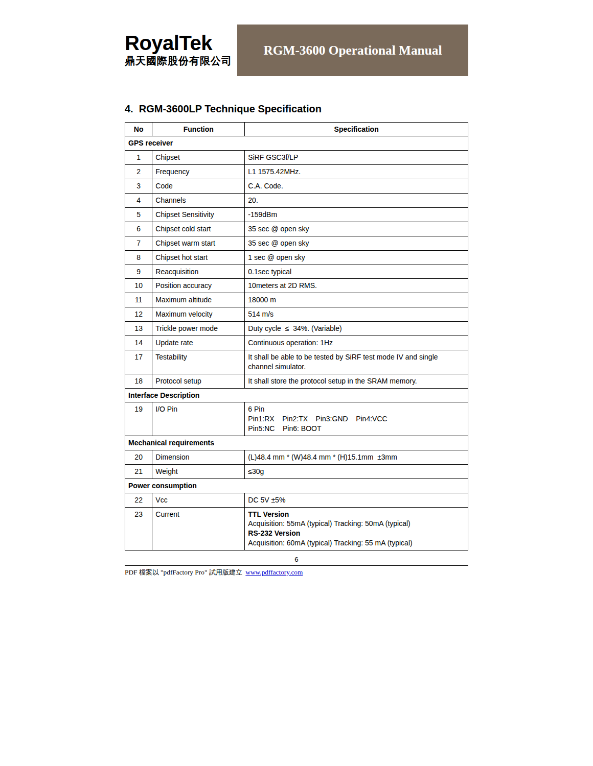RoyalTek
鼎天國際股份有限公司
RGM-3600 Operational Manual
4. RGM-3600LP Technique Specification
| No | Function | Specification |
| --- | --- | --- |
| GPS receiver |
| 1 | Chipset | SiRF GSC3f/LP |
| 2 | Frequency | L1 1575.42MHz. |
| 3 | Code | C.A. Code. |
| 4 | Channels | 20. |
| 5 | Chipset Sensitivity | -159dBm |
| 6 | Chipset cold start | 35 sec @ open sky |
| 7 | Chipset warm start | 35 sec @ open sky |
| 8 | Chipset hot start | 1 sec @ open sky |
| 9 | Reacquisition | 0.1sec typical |
| 10 | Position accuracy | 10meters at 2D RMS. |
| 11 | Maximum altitude | 18000 m |
| 12 | Maximum velocity | 514 m/s |
| 13 | Trickle power mode | Duty cycle ≤ 34%. (Variable) |
| 14 | Update rate | Continuous operation: 1Hz |
| 17 | Testability | It shall be able to be tested by SiRF test mode IV and single channel simulator. |
| 18 | Protocol setup | It shall store the protocol setup in the SRAM memory. |
| Interface Description |
| 19 | I/O Pin | 6 Pin Pin1:RX Pin2:TX Pin3:GND Pin4:VCC Pin5:NC Pin6: BOOT |
| Mechanical requirements |
| 20 | Dimension | (L)48.4 mm * (W)48.4 mm * (H)15.1mm ±3mm |
| 21 | Weight | ≤30g |
| Power consumption |
| 22 | Vcc | DC 5V ±5% |
| 23 | Current | TTL Version Acquisition: 55mA (typical) Tracking: 50mA (typical) RS-232 Version Acquisition: 60mA (typical) Tracking: 55 mA (typical) |
6
PDF 檔案以 "pdfFactory Pro" 試用版建立 www.pdffactory.com